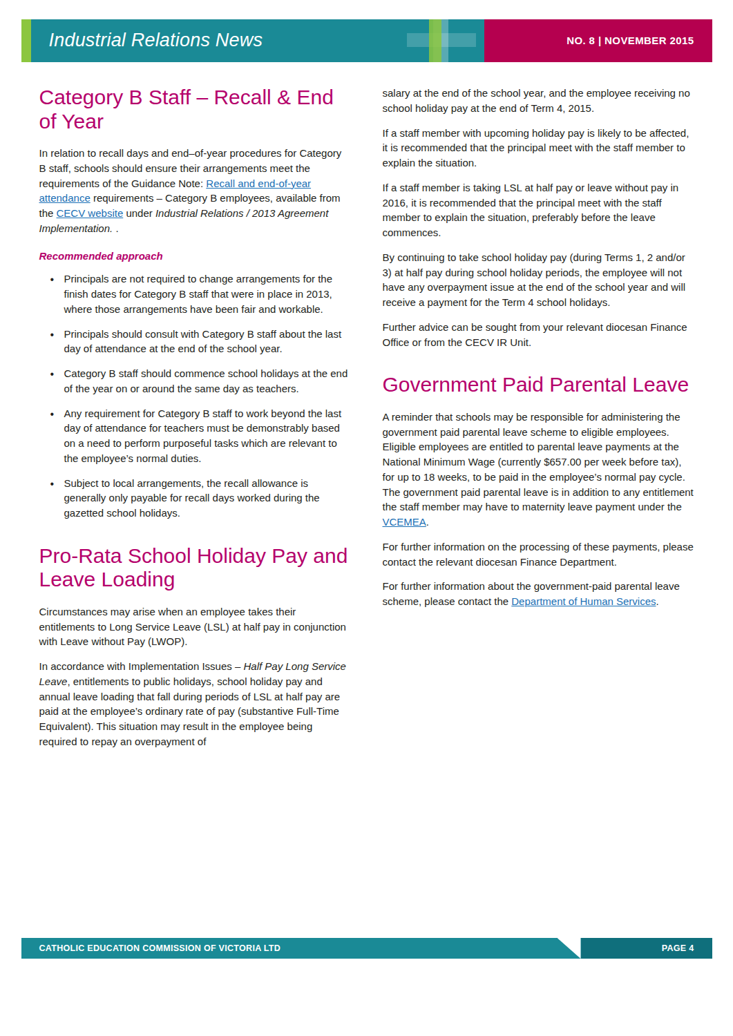Industrial Relations News
NO. 8 | NOVEMBER 2015
Category B Staff – Recall & End of Year
In relation to recall days and end–of-year procedures for Category B staff, schools should ensure their arrangements meet the requirements of the Guidance Note: Recall and end-of-year attendance requirements – Category B employees, available from the CECV website under Industrial Relations / 2013 Agreement Implementation. .
Recommended approach
Principals are not required to change arrangements for the finish dates for Category B staff that were in place in 2013, where those arrangements have been fair and workable.
Principals should consult with Category B staff about the last day of attendance at the end of the school year.
Category B staff should commence school holidays at the end of the year on or around the same day as teachers.
Any requirement for Category B staff to work beyond the last day of attendance for teachers must be demonstrably based on a need to perform purposeful tasks which are relevant to the employee’s normal duties.
Subject to local arrangements, the recall allowance is generally only payable for recall days worked during the gazetted school holidays.
Pro-Rata School Holiday Pay and Leave Loading
Circumstances may arise when an employee takes their entitlements to Long Service Leave (LSL) at half pay in conjunction with Leave without Pay (LWOP).
In accordance with Implementation Issues – Half Pay Long Service Leave, entitlements to public holidays, school holiday pay and annual leave loading that fall during periods of LSL at half pay are paid at the employee’s ordinary rate of pay (substantive Full-Time Equivalent). This situation may result in the employee being required to repay an overpayment of
salary at the end of the school year, and the employee receiving no school holiday pay at the end of Term 4, 2015.
If a staff member with upcoming holiday pay is likely to be affected, it is recommended that the principal meet with the staff member to explain the situation.
If a staff member is taking LSL at half pay or leave without pay in 2016, it is recommended that the principal meet with the staff member to explain the situation, preferably before the leave commences.
By continuing to take school holiday pay (during Terms 1, 2 and/or 3) at half pay during school holiday periods, the employee will not have any overpayment issue at the end of the school year and will receive a payment for the Term 4 school holidays.
Further advice can be sought from your relevant diocesan Finance Office or from the CECV IR Unit.
Government Paid Parental Leave
A reminder that schools may be responsible for administering the government paid parental leave scheme to eligible employees. Eligible employees are entitled to parental leave payments at the National Minimum Wage (currently $657.00 per week before tax), for up to 18 weeks, to be paid in the employee’s normal pay cycle. The government paid parental leave is in addition to any entitlement the staff member may have to maternity leave payment under the VCEMEA.
For further information on the processing of these payments, please contact the relevant diocesan Finance Department.
For further information about the government-paid parental leave scheme, please contact the Department of Human Services.
CATHOLIC EDUCATION COMMISSION OF VICTORIA LTD
PAGE 4